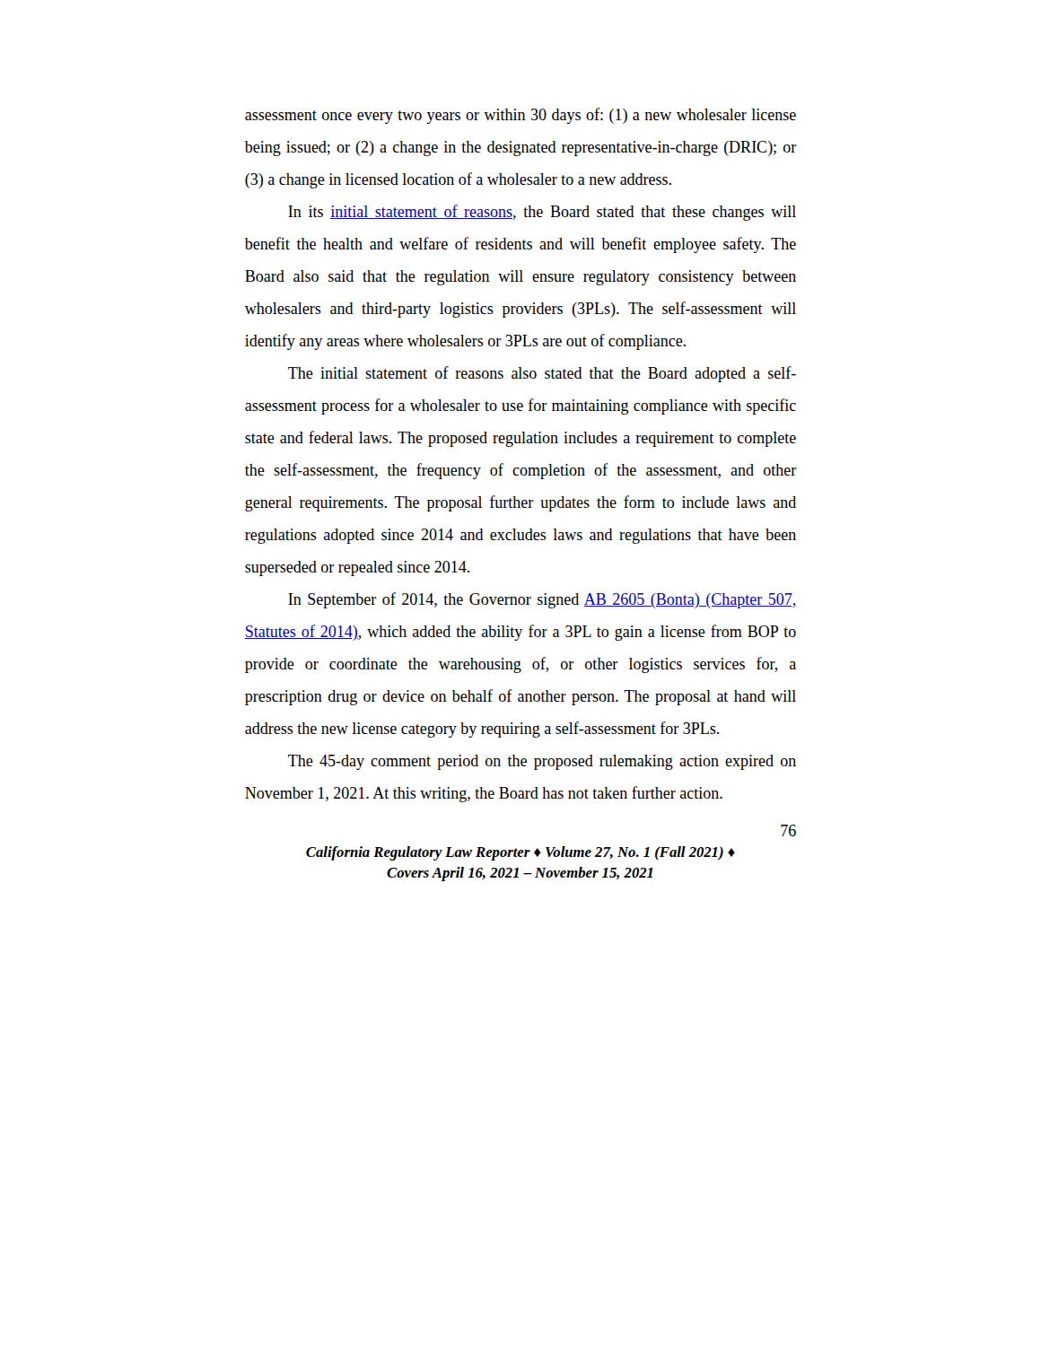assessment once every two years or within 30 days of: (1) a new wholesaler license being issued; or (2) a change in the designated representative-in-charge (DRIC); or (3) a change in licensed location of a wholesaler to a new address.
In its initial statement of reasons, the Board stated that these changes will benefit the health and welfare of residents and will benefit employee safety. The Board also said that the regulation will ensure regulatory consistency between wholesalers and third-party logistics providers (3PLs). The self-assessment will identify any areas where wholesalers or 3PLs are out of compliance.
The initial statement of reasons also stated that the Board adopted a self-assessment process for a wholesaler to use for maintaining compliance with specific state and federal laws. The proposed regulation includes a requirement to complete the self-assessment, the frequency of completion of the assessment, and other general requirements. The proposal further updates the form to include laws and regulations adopted since 2014 and excludes laws and regulations that have been superseded or repealed since 2014.
In September of 2014, the Governor signed AB 2605 (Bonta) (Chapter 507, Statutes of 2014), which added the ability for a 3PL to gain a license from BOP to provide or coordinate the warehousing of, or other logistics services for, a prescription drug or device on behalf of another person. The proposal at hand will address the new license category by requiring a self-assessment for 3PLs.
The 45-day comment period on the proposed rulemaking action expired on November 1, 2021. At this writing, the Board has not taken further action.
76
California Regulatory Law Reporter ♦ Volume 27, No. 1 (Fall 2021) ♦
Covers April 16, 2021 – November 15, 2021